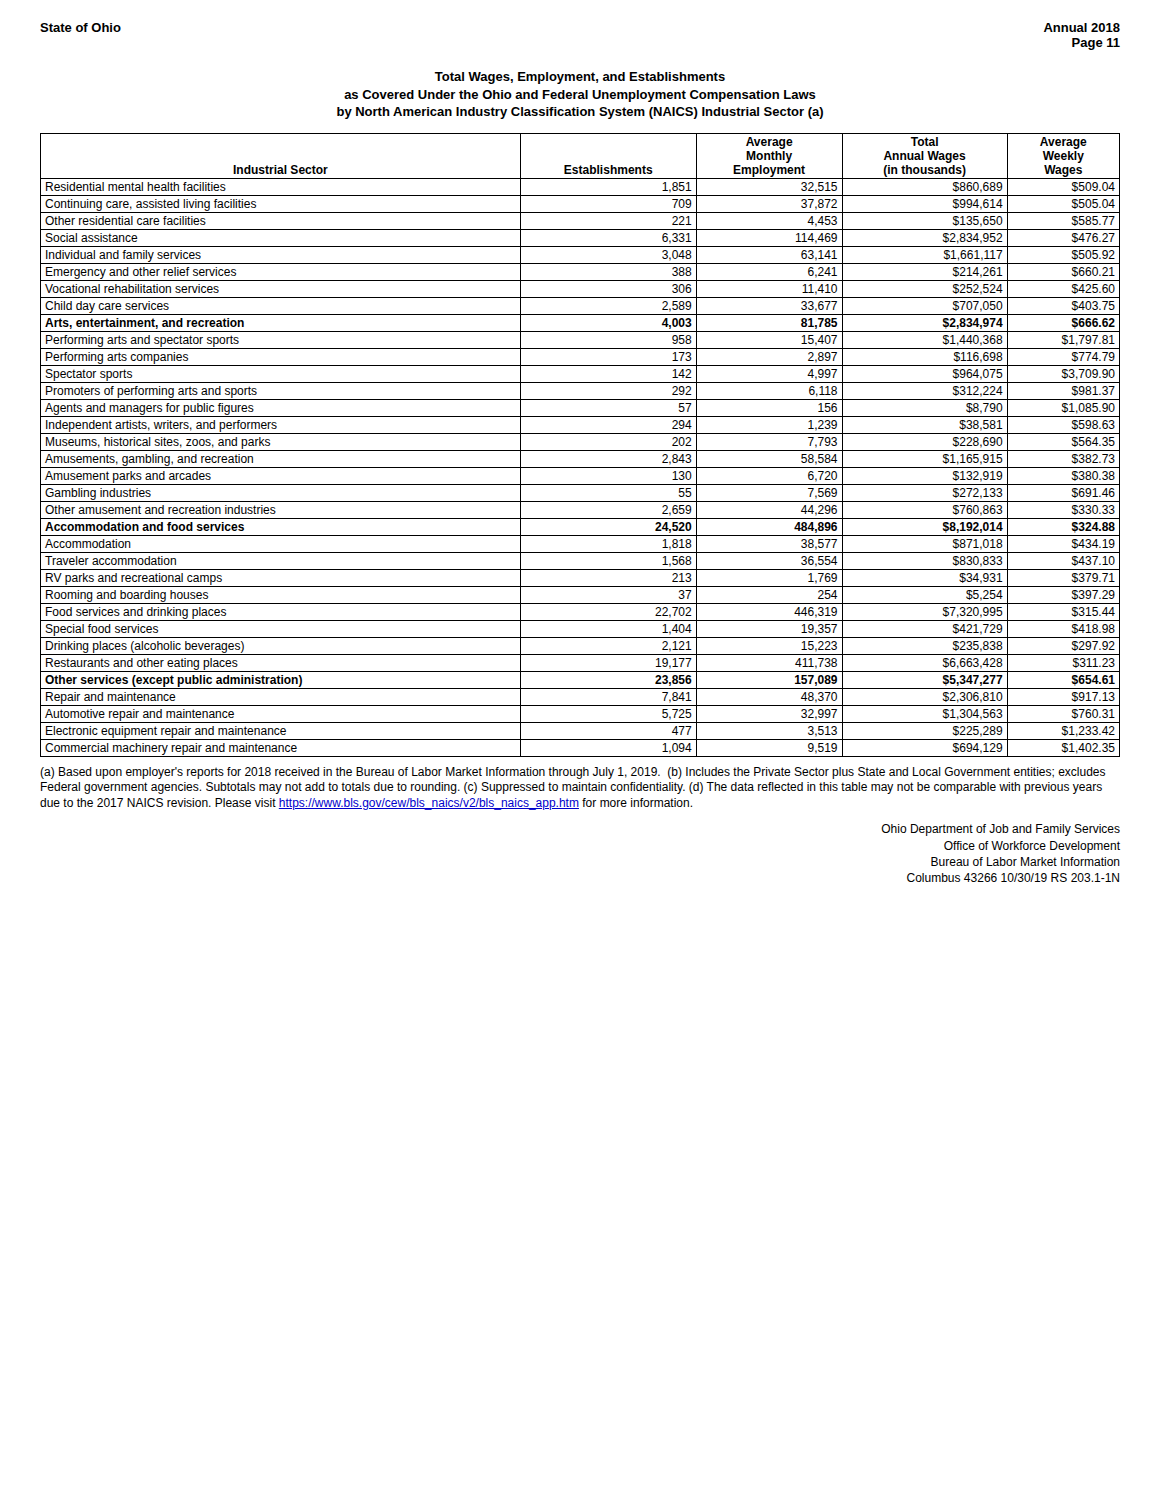State of Ohio
Annual 2018
Page 11
Total Wages, Employment, and Establishments
as Covered Under the Ohio and Federal Unemployment Compensation Laws
by North American Industry Classification System (NAICS) Industrial Sector (a)
| Industrial Sector | Establishments | Average Monthly Employment | Total Annual Wages (in thousands) | Average Weekly Wages |
| --- | --- | --- | --- | --- |
| Residential mental health facilities | 1,851 | 32,515 | $860,689 | $509.04 |
| Continuing care, assisted living facilities | 709 | 37,872 | $994,614 | $505.04 |
| Other residential care facilities | 221 | 4,453 | $135,650 | $585.77 |
| Social assistance | 6,331 | 114,469 | $2,834,952 | $476.27 |
| Individual and family services | 3,048 | 63,141 | $1,661,117 | $505.92 |
| Emergency and other relief services | 388 | 6,241 | $214,261 | $660.21 |
| Vocational rehabilitation services | 306 | 11,410 | $252,524 | $425.60 |
| Child day care services | 2,589 | 33,677 | $707,050 | $403.75 |
| Arts, entertainment, and recreation | 4,003 | 81,785 | $2,834,974 | $666.62 |
| Performing arts and spectator sports | 958 | 15,407 | $1,440,368 | $1,797.81 |
| Performing arts companies | 173 | 2,897 | $116,698 | $774.79 |
| Spectator sports | 142 | 4,997 | $964,075 | $3,709.90 |
| Promoters of performing arts and sports | 292 | 6,118 | $312,224 | $981.37 |
| Agents and managers for public figures | 57 | 156 | $8,790 | $1,085.90 |
| Independent artists, writers, and performers | 294 | 1,239 | $38,581 | $598.63 |
| Museums, historical sites, zoos, and parks | 202 | 7,793 | $228,690 | $564.35 |
| Amusements, gambling, and recreation | 2,843 | 58,584 | $1,165,915 | $382.73 |
| Amusement parks and arcades | 130 | 6,720 | $132,919 | $380.38 |
| Gambling industries | 55 | 7,569 | $272,133 | $691.46 |
| Other amusement and recreation industries | 2,659 | 44,296 | $760,863 | $330.33 |
| Accommodation and food services | 24,520 | 484,896 | $8,192,014 | $324.88 |
| Accommodation | 1,818 | 38,577 | $871,018 | $434.19 |
| Traveler accommodation | 1,568 | 36,554 | $830,833 | $437.10 |
| RV parks and recreational camps | 213 | 1,769 | $34,931 | $379.71 |
| Rooming and boarding houses | 37 | 254 | $5,254 | $397.29 |
| Food services and drinking places | 22,702 | 446,319 | $7,320,995 | $315.44 |
| Special food services | 1,404 | 19,357 | $421,729 | $418.98 |
| Drinking places (alcoholic beverages) | 2,121 | 15,223 | $235,838 | $297.92 |
| Restaurants and other eating places | 19,177 | 411,738 | $6,663,428 | $311.23 |
| Other services (except public administration) | 23,856 | 157,089 | $5,347,277 | $654.61 |
| Repair and maintenance | 7,841 | 48,370 | $2,306,810 | $917.13 |
| Automotive repair and maintenance | 5,725 | 32,997 | $1,304,563 | $760.31 |
| Electronic equipment repair and maintenance | 477 | 3,513 | $225,289 | $1,233.42 |
| Commercial machinery repair and maintenance | 1,094 | 9,519 | $694,129 | $1,402.35 |
(a) Based upon employer's reports for 2018 received in the Bureau of Labor Market Information through July 1, 2019. (b) Includes the Private Sector plus State and Local Government entities; excludes Federal government agencies. Subtotals may not add to totals due to rounding. (c) Suppressed to maintain confidentiality. (d) The data reflected in this table may not be comparable with previous years due to the 2017 NAICS revision. Please visit https://www.bls.gov/cew/bls_naics/v2/bls_naics_app.htm for more information.
Ohio Department of Job and Family Services
Office of Workforce Development
Bureau of Labor Market Information
Columbus 43266 10/30/19 RS 203.1-1N